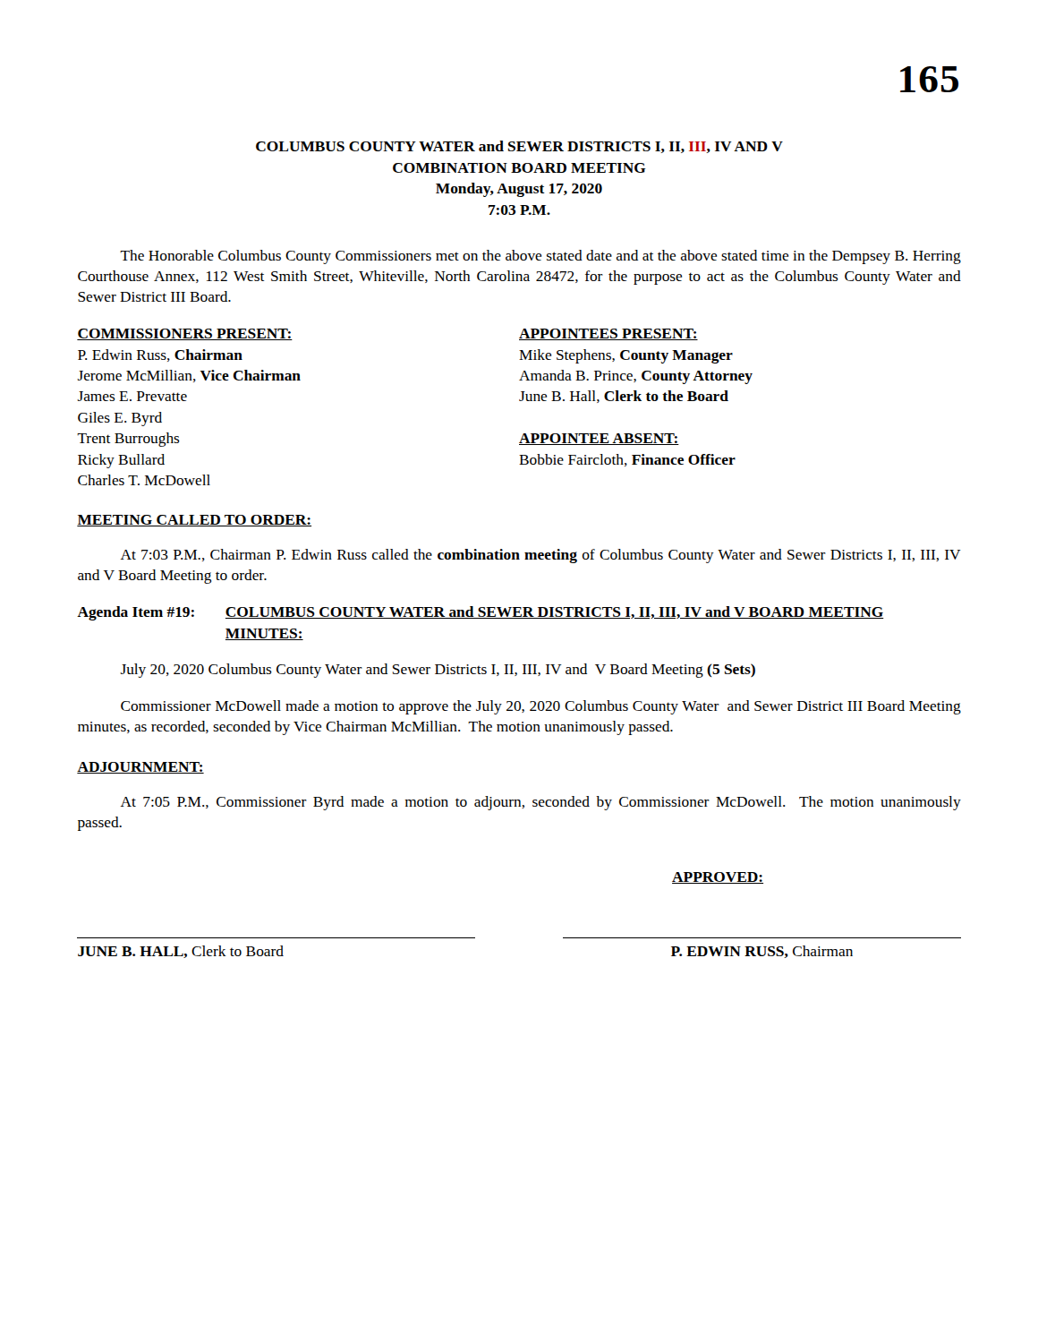165
COLUMBUS COUNTY WATER and SEWER DISTRICTS I, II, III, IV AND V COMBINATION BOARD MEETING Monday, August 17, 2020 7:03 P.M.
The Honorable Columbus County Commissioners met on the above stated date and at the above stated time in the Dempsey B. Herring Courthouse Annex, 112 West Smith Street, Whiteville, North Carolina 28472, for the purpose to act as the Columbus County Water and Sewer District III Board.
| COMMISSIONERS PRESENT: | APPOINTEES PRESENT: |
| P. Edwin Russ, Chairman | Mike Stephens, County Manager |
| Jerome McMillian, Vice Chairman | Amanda B. Prince, County Attorney |
| James E. Prevatte | June B. Hall, Clerk to the Board |
| Giles E. Byrd | |
| Trent Burroughs | APPOINTEE ABSENT: |
| Ricky Bullard | Bobbie Faircloth, Finance Officer |
| Charles T. McDowell | |
MEETING CALLED TO ORDER:
At 7:03 P.M., Chairman P. Edwin Russ called the combination meeting of Columbus County Water and Sewer Districts I, II, III, IV and V Board Meeting to order.
Agenda Item #19:
COLUMBUS COUNTY WATER and SEWER DISTRICTS I, II, III, IV and V BOARD MEETING MINUTES:
July 20, 2020 Columbus County Water and Sewer Districts I, II, III, IV and V Board Meeting (5 Sets)
Commissioner McDowell made a motion to approve the July 20, 2020 Columbus County Water and Sewer District III Board Meeting minutes, as recorded, seconded by Vice Chairman McMillian. The motion unanimously passed.
ADJOURNMENT:
At 7:05 P.M., Commissioner Byrd made a motion to adjourn, seconded by Commissioner McDowell. The motion unanimously passed.
APPROVED:
JUNE B. HALL, Clerk to Board
P. EDWIN RUSS, Chairman